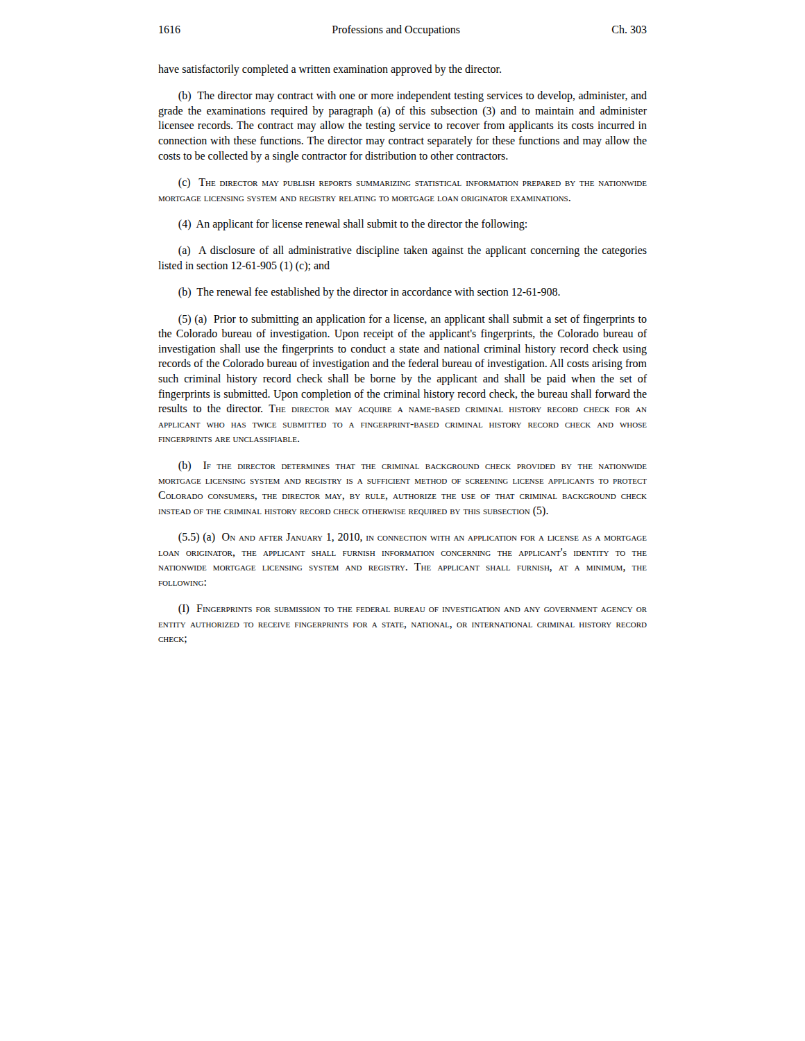1616 Professions and Occupations Ch. 303
have satisfactorily completed a written examination approved by the director.
(b) The director may contract with one or more independent testing services to develop, administer, and grade the examinations required by paragraph (a) of this subsection (3) and to maintain and administer licensee records. The contract may allow the testing service to recover from applicants its costs incurred in connection with these functions. The director may contract separately for these functions and may allow the costs to be collected by a single contractor for distribution to other contractors.
(c) The director may publish reports summarizing statistical information prepared by the nationwide mortgage licensing system and registry relating to mortgage loan originator examinations.
(4) An applicant for license renewal shall submit to the director the following:
(a) A disclosure of all administrative discipline taken against the applicant concerning the categories listed in section 12-61-905 (1) (c); and
(b) The renewal fee established by the director in accordance with section 12-61-908.
(5) (a) Prior to submitting an application for a license, an applicant shall submit a set of fingerprints to the Colorado bureau of investigation. Upon receipt of the applicant's fingerprints, the Colorado bureau of investigation shall use the fingerprints to conduct a state and national criminal history record check using records of the Colorado bureau of investigation and the federal bureau of investigation. All costs arising from such criminal history record check shall be borne by the applicant and shall be paid when the set of fingerprints is submitted. Upon completion of the criminal history record check, the bureau shall forward the results to the director. The director may acquire a name-based criminal history record check for an applicant who has twice submitted to a fingerprint-based criminal history record check and whose fingerprints are unclassifiable.
(b) If the director determines that the criminal background check provided by the nationwide mortgage licensing system and registry is a sufficient method of screening license applicants to protect Colorado consumers, the director may, by rule, authorize the use of that criminal background check instead of the criminal history record check otherwise required by this subsection (5).
(5.5) (a) On and after January 1, 2010, in connection with an application for a license as a mortgage loan originator, the applicant shall furnish information concerning the applicant's identity to the nationwide mortgage licensing system and registry. The applicant shall furnish, at a minimum, the following:
(I) Fingerprints for submission to the federal bureau of investigation and any government agency or entity authorized to receive fingerprints for a state, national, or international criminal history record check;